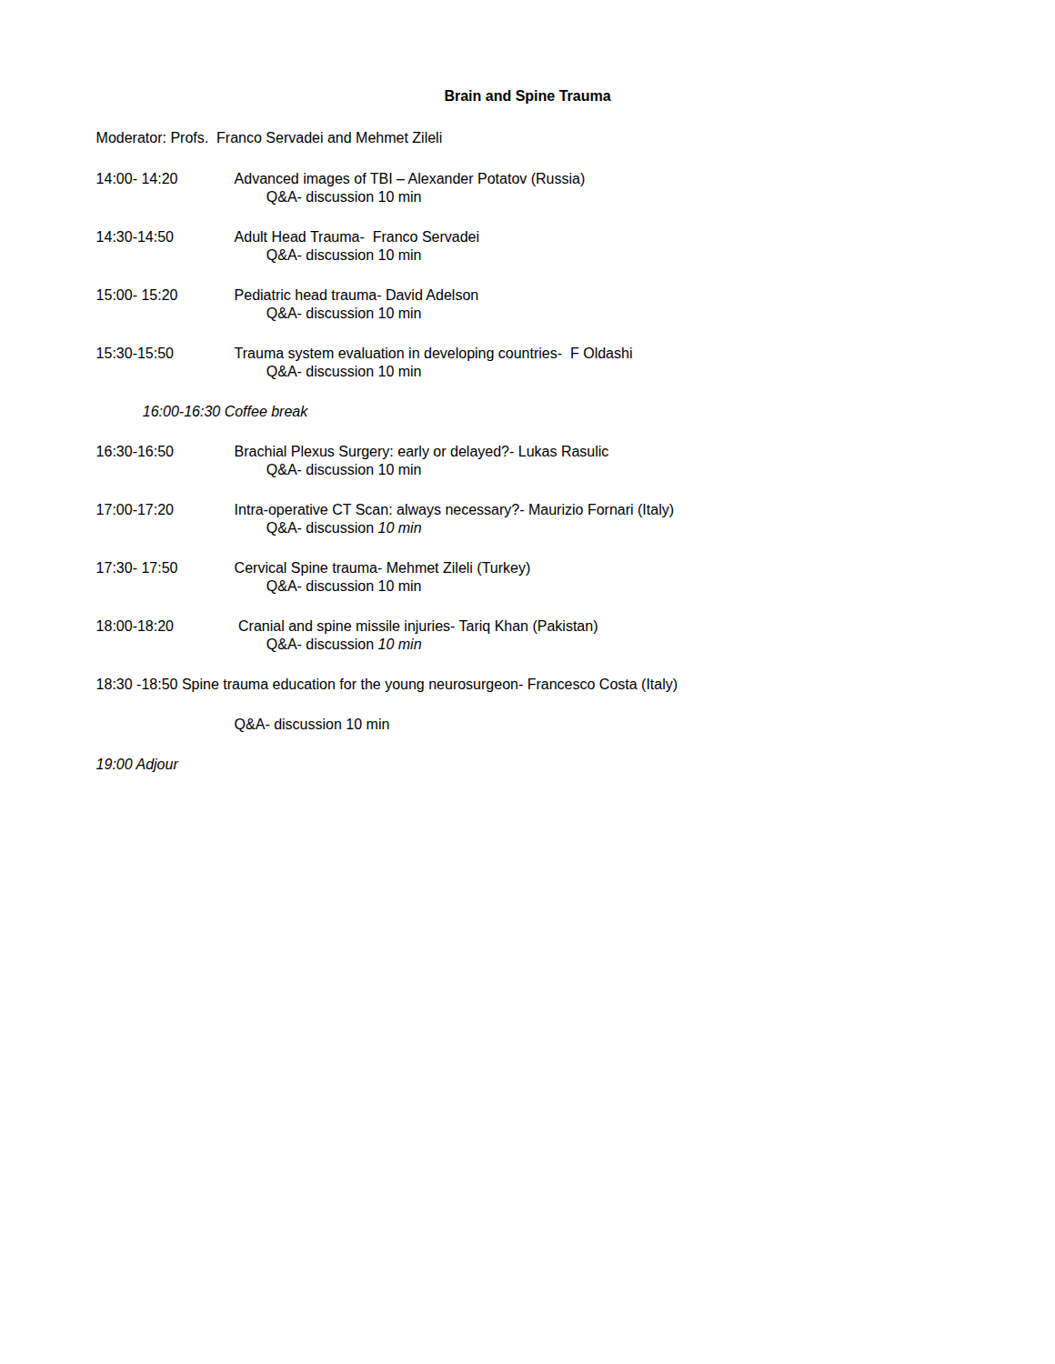Brain and Spine Trauma
Moderator: Profs. Franco Servadei and Mehmet Zileli
14:00- 14:20
Advanced images of TBI – Alexander Potatov (Russia)
Q&A- discussion 10 min
14:30-14:50
Adult Head Trauma- Franco Servadei
Q&A- discussion 10 min
15:00- 15:20
Pediatric head trauma- David Adelson
Q&A- discussion 10 min
15:30-15:50
Trauma system evaluation in developing countries- F Oldashi
Q&A- discussion 10 min
16:00-16:30 Coffee break
16:30-16:50
Brachial Plexus Surgery: early or delayed?- Lukas Rasulic
Q&A- discussion 10 min
17:00-17:20
Intra-operative CT Scan: always necessary?- Maurizio Fornari (Italy)
Q&A- discussion 10 min
17:30- 17:50
Cervical Spine trauma- Mehmet Zileli (Turkey)
Q&A- discussion 10 min
18:00-18:20
Cranial and spine missile injuries- Tariq Khan (Pakistan)
Q&A- discussion 10 min
18:30 -18:50 Spine trauma education for the young neurosurgeon- Francesco Costa (Italy)
Q&A- discussion 10 min
19:00 Adjour